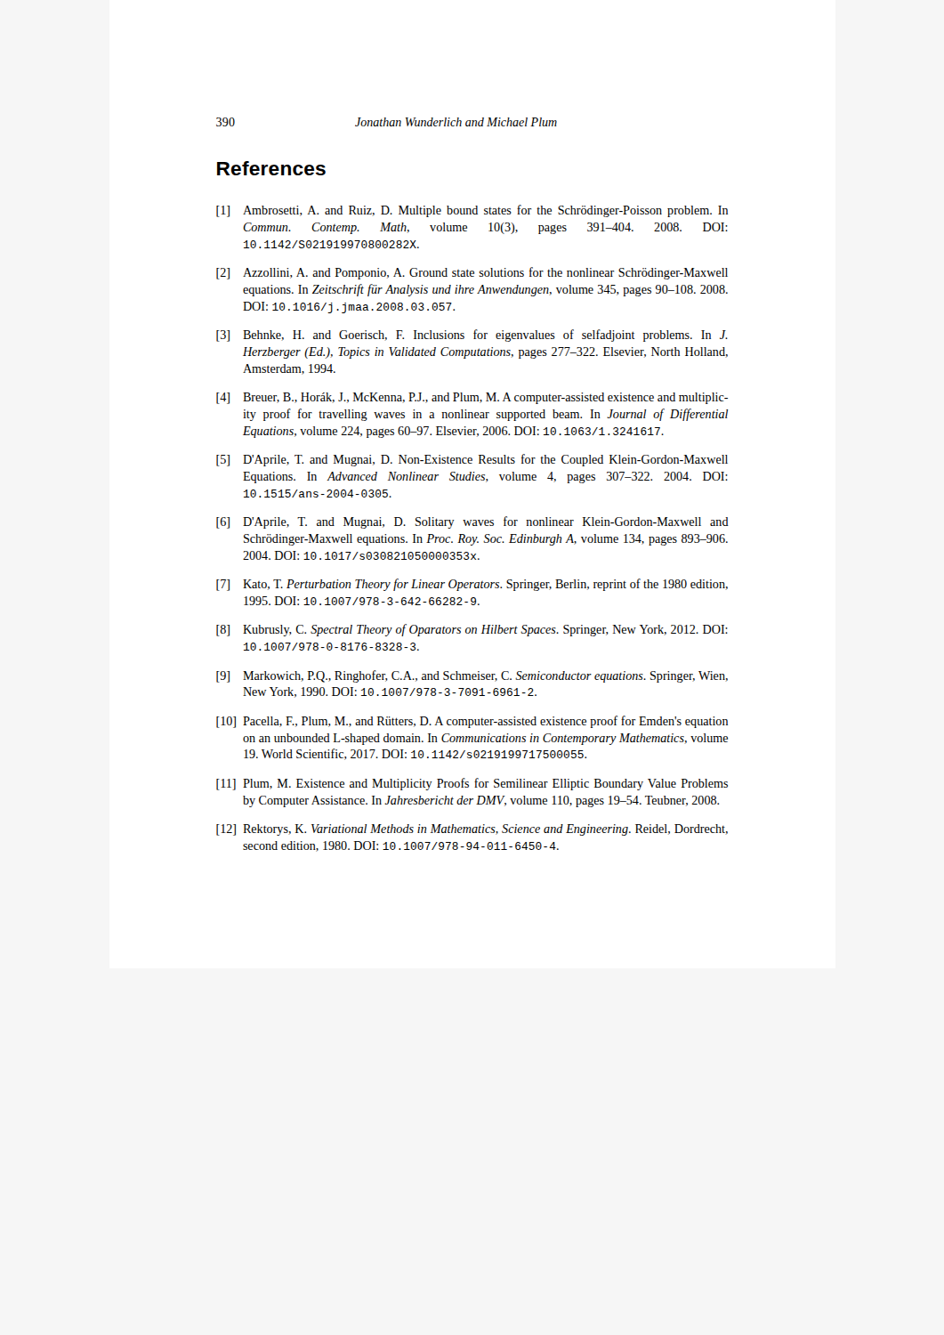390 Jonathan Wunderlich and Michael Plum
References
[1] Ambrosetti, A. and Ruiz, D. Multiple bound states for the Schrödinger-Poisson problem. In Commun. Contemp. Math, volume 10(3), pages 391–404. 2008. DOI: 10.1142/S021919970800282X.
[2] Azzollini, A. and Pomponio, A. Ground state solutions for the nonlinear Schrödinger-Maxwell equations. In Zeitschrift für Analysis und ihre Anwendungen, volume 345, pages 90–108. 2008. DOI: 10.1016/j.jmaa.2008.03.057.
[3] Behnke, H. and Goerisch, F. Inclusions for eigenvalues of selfadjoint problems. In J. Herzberger (Ed.), Topics in Validated Computations, pages 277–322. Elsevier, North Holland, Amsterdam, 1994.
[4] Breuer, B., Horák, J., McKenna, P.J., and Plum, M. A computer-assisted existence and multiplicity proof for travelling waves in a nonlinear supported beam. In Journal of Differential Equations, volume 224, pages 60–97. Elsevier, 2006. DOI: 10.1063/1.3241617.
[5] D'Aprile, T. and Mugnai, D. Non-Existence Results for the Coupled Klein-Gordon-Maxwell Equations. In Advanced Nonlinear Studies, volume 4, pages 307–322. 2004. DOI: 10.1515/ans-2004-0305.
[6] D'Aprile, T. and Mugnai, D. Solitary waves for nonlinear Klein-Gordon-Maxwell and Schrödinger-Maxwell equations. In Proc. Roy. Soc. Edinburgh A, volume 134, pages 893–906. 2004. DOI: 10.1017/s030821050000353x.
[7] Kato, T. Perturbation Theory for Linear Operators. Springer, Berlin, reprint of the 1980 edition, 1995. DOI: 10.1007/978-3-642-66282-9.
[8] Kubrusly, C. Spectral Theory of Oparators on Hilbert Spaces. Springer, New York, 2012. DOI: 10.1007/978-0-8176-8328-3.
[9] Markowich, P.Q., Ringhofer, C.A., and Schmeiser, C. Semiconductor equations. Springer, Wien, New York, 1990. DOI: 10.1007/978-3-7091-6961-2.
[10] Pacella, F., Plum, M., and Rütters, D. A computer-assisted existence proof for Emden's equation on an unbounded L-shaped domain. In Communications in Contemporary Mathematics, volume 19. World Scientific, 2017. DOI: 10.1142/s0219199717500055.
[11] Plum, M. Existence and Multiplicity Proofs for Semilinear Elliptic Boundary Value Problems by Computer Assistance. In Jahresbericht der DMV, volume 110, pages 19–54. Teubner, 2008.
[12] Rektorys, K. Variational Methods in Mathematics, Science and Engineering. Reidel, Dordrecht, second edition, 1980. DOI: 10.1007/978-94-011-6450-4.